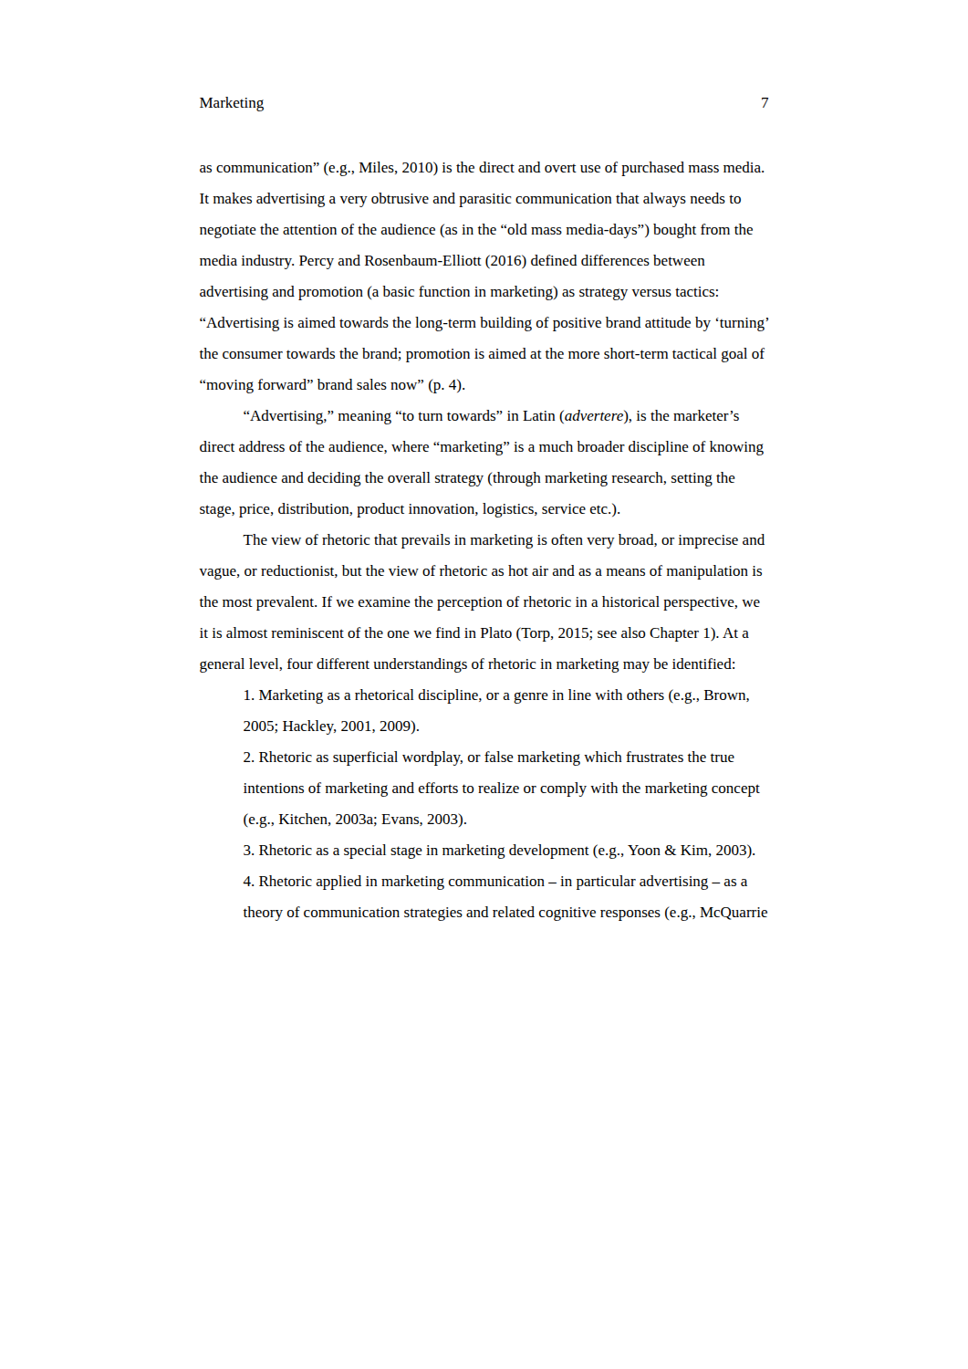Marketing 7
as communication” (e.g., Miles, 2010) is the direct and overt use of purchased mass media. It makes advertising a very obtrusive and parasitic communication that always needs to negotiate the attention of the audience (as in the “old mass media-days”) bought from the media industry. Percy and Rosenbaum-Elliott (2016) defined differences between advertising and promotion (a basic function in marketing) as strategy versus tactics: “Advertising is aimed towards the long-term building of positive brand attitude by ‘turning’ the consumer towards the brand; promotion is aimed at the more short-term tactical goal of “moving forward” brand sales now” (p. 4).
“Advertising,” meaning “to turn towards” in Latin (advertere), is the marketer’s direct address of the audience, where “marketing” is a much broader discipline of knowing the audience and deciding the overall strategy (through marketing research, setting the stage, price, distribution, product innovation, logistics, service etc.).
The view of rhetoric that prevails in marketing is often very broad, or imprecise and vague, or reductionist, but the view of rhetoric as hot air and as a means of manipulation is the most prevalent. If we examine the perception of rhetoric in a historical perspective, we it is almost reminiscent of the one we find in Plato (Torp, 2015; see also Chapter 1). At a general level, four different understandings of rhetoric in marketing may be identified:
1. Marketing as a rhetorical discipline, or a genre in line with others (e.g., Brown, 2005; Hackley, 2001, 2009).
2. Rhetoric as superficial wordplay, or false marketing which frustrates the true intentions of marketing and efforts to realize or comply with the marketing concept (e.g., Kitchen, 2003a; Evans, 2003).
3. Rhetoric as a special stage in marketing development (e.g., Yoon & Kim, 2003).
4. Rhetoric applied in marketing communication – in particular advertising – as a theory of communication strategies and related cognitive responses (e.g., McQuarrie